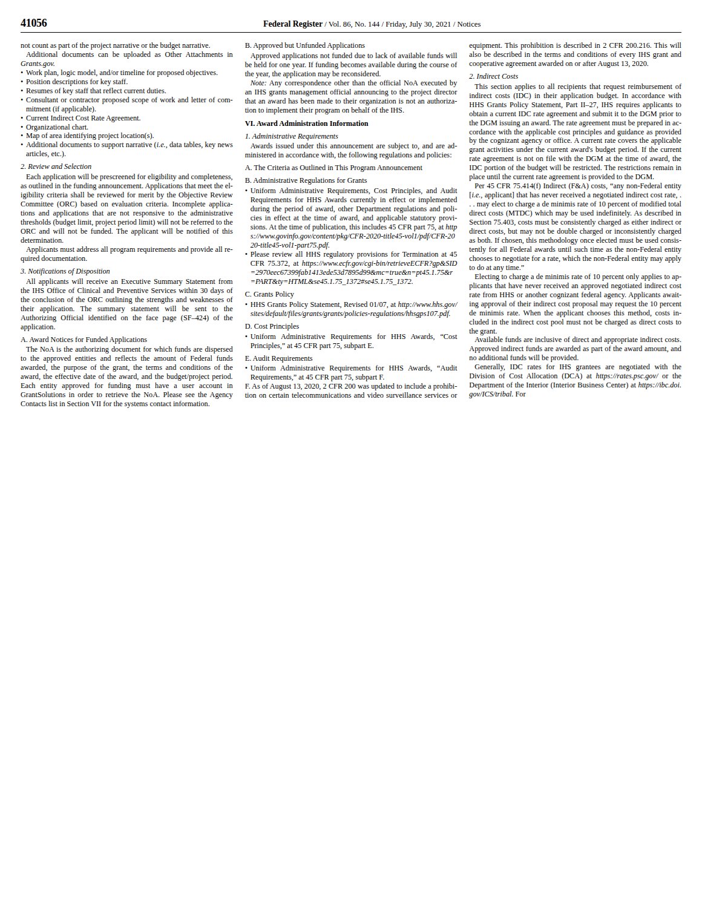41056
Federal Register / Vol. 86, No. 144 / Friday, July 30, 2021 / Notices
not count as part of the project narrative or the budget narrative.
Additional documents can be uploaded as Other Attachments in Grants.gov.
Work plan, logic model, and/or timeline for proposed objectives.
Position descriptions for key staff.
Resumes of key staff that reflect current duties.
Consultant or contractor proposed scope of work and letter of commitment (if applicable).
Current Indirect Cost Rate Agreement.
Organizational chart.
Map of area identifying project location(s).
Additional documents to support narrative (i.e., data tables, key news articles, etc.).
2. Review and Selection
Each application will be prescreened for eligibility and completeness, as outlined in the funding announcement. Applications that meet the eligibility criteria shall be reviewed for merit by the Objective Review Committee (ORC) based on evaluation criteria. Incomplete applications and applications that are not responsive to the administrative thresholds (budget limit, project period limit) will not be referred to the ORC and will not be funded. The applicant will be notified of this determination.
Applicants must address all program requirements and provide all required documentation.
3. Notifications of Disposition
All applicants will receive an Executive Summary Statement from the IHS Office of Clinical and Preventive Services within 30 days of the conclusion of the ORC outlining the strengths and weaknesses of their application. The summary statement will be sent to the Authorizing Official identified on the face page (SF–424) of the application.
A. Award Notices for Funded Applications
The NoA is the authorizing document for which funds are dispersed to the approved entities and reflects the amount of Federal funds awarded, the purpose of the grant, the terms and conditions of the award, the effective date of the award, and the budget/project period. Each entity approved for funding must have a user account in GrantSolutions in order to retrieve the NoA. Please see the Agency Contacts list in Section VII for the systems contact information.
B. Approved but Unfunded Applications
Approved applications not funded due to lack of available funds will be held for one year. If funding becomes available during the course of the year, the application may be reconsidered.
Note: Any correspondence other than the official NoA executed by an IHS grants management official announcing to the project director that an award has been made to their organization is not an authorization to implement their program on behalf of the IHS.
VI. Award Administration Information
1. Administrative Requirements
Awards issued under this announcement are subject to, and are administered in accordance with, the following regulations and policies:
A. The Criteria as Outlined in This Program Announcement
B. Administrative Regulations for Grants
Uniform Administrative Requirements, Cost Principles, and Audit Requirements for HHS Awards currently in effect or implemented during the period of award, other Department regulations and policies in effect at the time of award, and applicable statutory provisions. At the time of publication, this includes 45 CFR part 75, at https://www.govinfo.gov/content/pkg/CFR-2020-title45-vol1/pdf/CFR-2020-title45-vol1-part75.pdf.
Please review all HHS regulatory provisions for Termination at 45 CFR 75.372, at https://www.ecfr.gov/cgi-bin/retrieveECFR?gp&SID=2970eec67399fab1413ede53d7895d99&mc=true&n=pt45.1.75&r=PART&ty=HTML&se45.1.75_1372#se45.1.75_1372.
C. Grants Policy
HHS Grants Policy Statement, Revised 01/07, at http://www.hhs.gov/sites/default/files/grants/grants/policies-regulations/hhsgps107.pdf.
D. Cost Principles
Uniform Administrative Requirements for HHS Awards, “Cost Principles,” at 45 CFR part 75, subpart E.
E. Audit Requirements
Uniform Administrative Requirements for HHS Awards, “Audit Requirements,” at 45 CFR part 75, subpart F.
F. As of August 13, 2020, 2 CFR 200 was updated to include a prohibition on certain telecommunications and video surveillance services or equipment. This prohibition is described in 2 CFR 200.216. This will also be described in the terms and conditions of every IHS grant and cooperative agreement awarded on or after August 13, 2020.
2. Indirect Costs
This section applies to all recipients that request reimbursement of indirect costs (IDC) in their application budget. In accordance with HHS Grants Policy Statement, Part II–27, IHS requires applicants to obtain a current IDC rate agreement and submit it to the DGM prior to the DGM issuing an award. The rate agreement must be prepared in accordance with the applicable cost principles and guidance as provided by the cognizant agency or office. A current rate covers the applicable grant activities under the current award's budget period. If the current rate agreement is not on file with the DGM at the time of award, the IDC portion of the budget will be restricted. The restrictions remain in place until the current rate agreement is provided to the DGM.
Per 45 CFR 75.414(f) Indirect (F&A) costs, “any non-Federal entity [i.e., applicant] that has never received a negotiated indirect cost rate, . . . may elect to charge a de minimis rate of 10 percent of modified total direct costs (MTDC) which may be used indefinitely. As described in Section 75.403, costs must be consistently charged as either indirect or direct costs, but may not be double charged or inconsistently charged as both. If chosen, this methodology once elected must be used consistently for all Federal awards until such time as the non-Federal entity chooses to negotiate for a rate, which the non-Federal entity may apply to do at any time.”
Electing to charge a de minimis rate of 10 percent only applies to applicants that have never received an approved negotiated indirect cost rate from HHS or another cognizant federal agency. Applicants awaiting approval of their indirect cost proposal may request the 10 percent de minimis rate. When the applicant chooses this method, costs included in the indirect cost pool must not be charged as direct costs to the grant.
Available funds are inclusive of direct and appropriate indirect costs. Approved indirect funds are awarded as part of the award amount, and no additional funds will be provided.
Generally, IDC rates for IHS grantees are negotiated with the Division of Cost Allocation (DCA) at https://rates.psc.gov/ or the Department of the Interior (Interior Business Center) at https://ibc.doi.gov/ICS/tribal. For